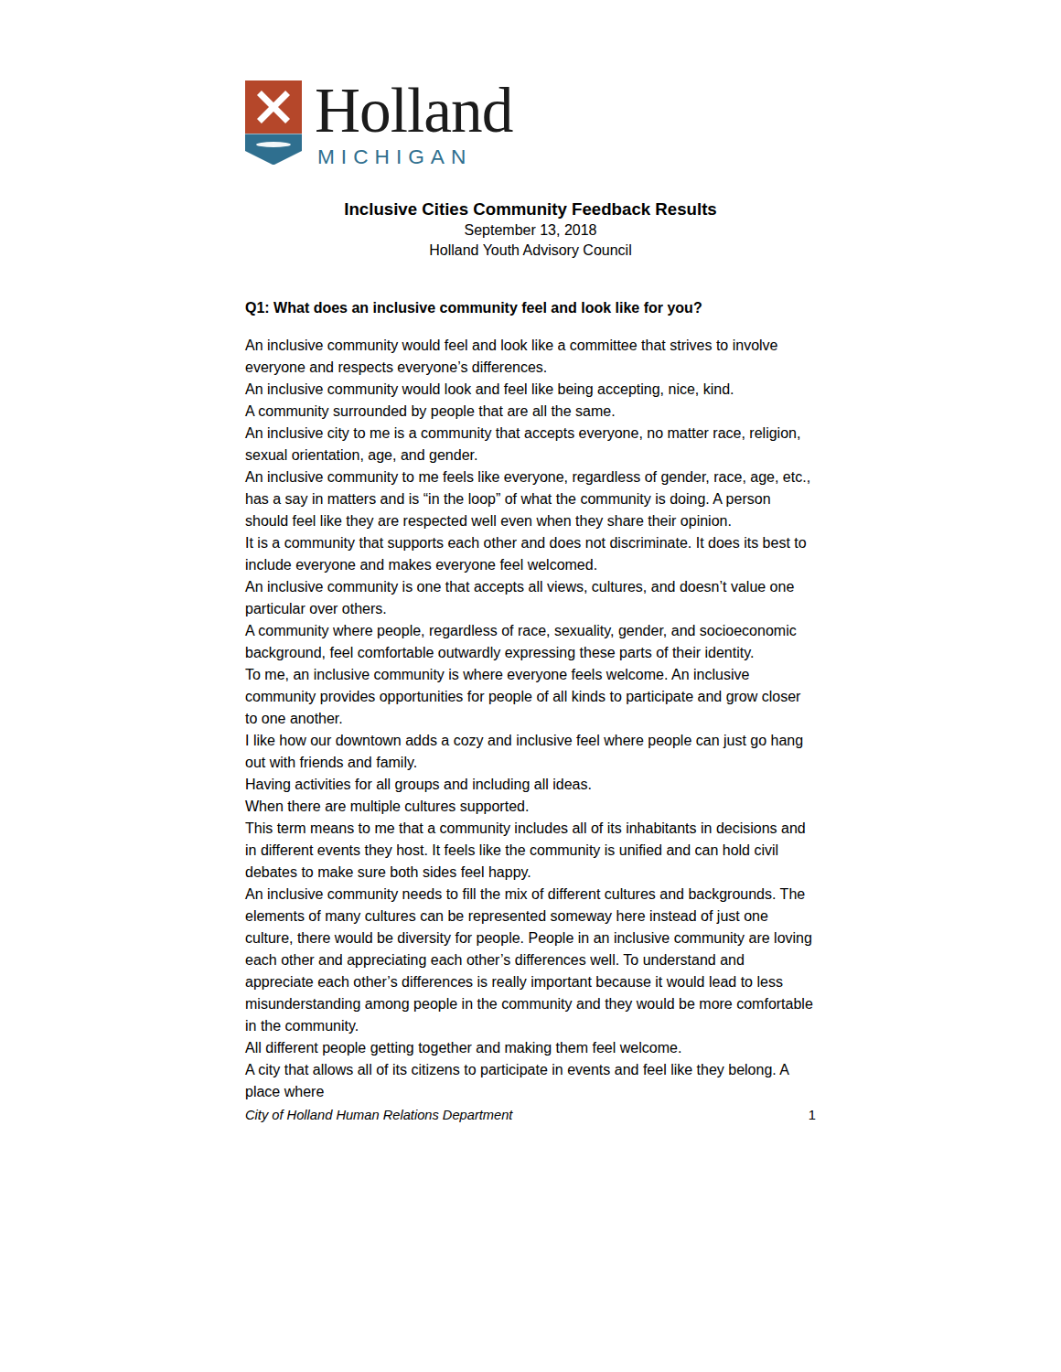Holland MICHIGAN
Inclusive Cities Community Feedback Results
September 13, 2018
Holland Youth Advisory Council
Q1: What does an inclusive community feel and look like for you?
An inclusive community would feel and look like a committee that strives to involve everyone and respects everyone’s differences.
An inclusive community would look and feel like being accepting, nice, kind.
A community surrounded by people that are all the same.
An inclusive city to me is a community that accepts everyone, no matter race, religion, sexual orientation, age, and gender.
An inclusive community to me feels like everyone, regardless of gender, race, age, etc., has a say in matters and is “in the loop” of what the community is doing. A person should feel like they are respected well even when they share their opinion.
It is a community that supports each other and does not discriminate. It does its best to include everyone and makes everyone feel welcomed.
An inclusive community is one that accepts all views, cultures, and doesn’t value one particular over others.
A community where people, regardless of race, sexuality, gender, and socioeconomic background, feel comfortable outwardly expressing these parts of their identity.
To me, an inclusive community is where everyone feels welcome. An inclusive community provides opportunities for people of all kinds to participate and grow closer to one another.
I like how our downtown adds a cozy and inclusive feel where people can just go hang out with friends and family.
Having activities for all groups and including all ideas.
When there are multiple cultures supported.
This term means to me that a community includes all of its inhabitants in decisions and in different events they host. It feels like the community is unified and can hold civil debates to make sure both sides feel happy.
An inclusive community needs to fill the mix of different cultures and backgrounds. The elements of many cultures can be represented someway here instead of just one culture, there would be diversity for people. People in an inclusive community are loving each other and appreciating each other’s differences well. To understand and appreciate each other’s differences is really important because it would lead to less misunderstanding among people in the community and they would be more comfortable in the community.
All different people getting together and making them feel welcome.
A city that allows all of its citizens to participate in events and feel like they belong. A place where
City of Holland Human Relations Department 1